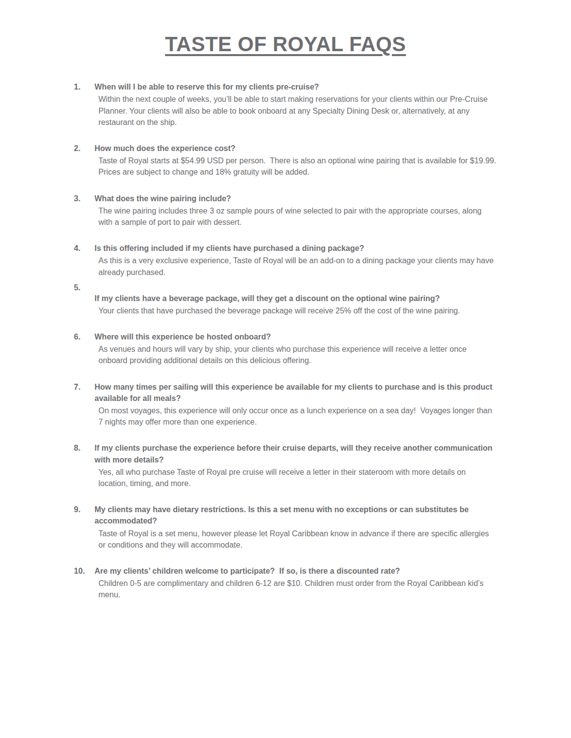TASTE OF ROYAL FAQS
When will I be able to reserve this for my clients pre-cruise? Within the next couple of weeks, you’ll be able to start making reservations for your clients within our Pre-Cruise Planner. Your clients will also be able to book onboard at any Specialty Dining Desk or, alternatively, at any restaurant on the ship.
How much does the experience cost? Taste of Royal starts at $54.99 USD per person. There is also an optional wine pairing that is available for $19.99. Prices are subject to change and 18% gratuity will be added.
What does the wine pairing include? The wine pairing includes three 3 oz sample pours of wine selected to pair with the appropriate courses, along with a sample of port to pair with dessert.
Is this offering included if my clients have purchased a dining package? As this is a very exclusive experience, Taste of Royal will be an add-on to a dining package your clients may have already purchased.
If my clients have a beverage package, will they get a discount on the optional wine pairing? Your clients that have purchased the beverage package will receive 25% off the cost of the wine pairing.
Where will this experience be hosted onboard? As venues and hours will vary by ship, your clients who purchase this experience will receive a letter once onboard providing additional details on this delicious offering.
How many times per sailing will this experience be available for my clients to purchase and is this product available for all meals? On most voyages, this experience will only occur once as a lunch experience on a sea day! Voyages longer than 7 nights may offer more than one experience.
If my clients purchase the experience before their cruise departs, will they receive another communication with more details? Yes, all who purchase Taste of Royal pre cruise will receive a letter in their stateroom with more details on location, timing, and more.
My clients may have dietary restrictions. Is this a set menu with no exceptions or can substitutes be accommodated? Taste of Royal is a set menu, however please let Royal Caribbean know in advance if there are specific allergies or conditions and they will accommodate.
Are my clients’ children welcome to participate? If so, is there a discounted rate? Children 0-5 are complimentary and children 6-12 are $10. Children must order from the Royal Caribbean kid’s menu.